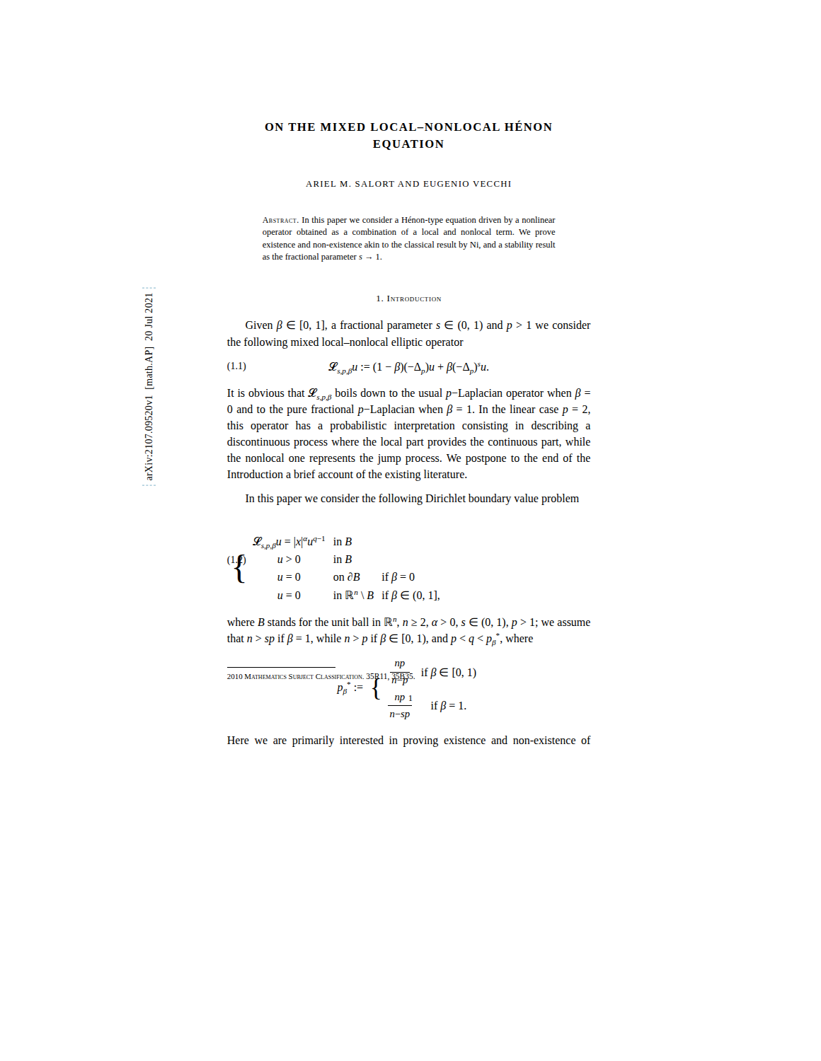arXiv:2107.09520v1 [math.AP] 20 Jul 2021
On the mixed local–nonlocal Hénon equation
Ariel M. Salort and Eugenio Vecchi
Abstract. In this paper we consider a Hénon-type equation driven by a nonlinear operator obtained as a combination of a local and nonlocal term. We prove existence and non-existence akin to the classical result by Ni, and a stability result as the fractional parameter s → 1.
1. Introduction
Given β ∈ [0, 1], a fractional parameter s ∈ (0, 1) and p > 1 we consider the following mixed local–nonlocal elliptic operator
(1.1) 𝓛s,p,βu := (1 − β)(−Δp)u + β(−Δp)su.
It is obvious that 𝓛s,p,β boils down to the usual p−Laplacian operator when β = 0 and to the pure fractional p−Laplacian when β = 1. In the linear case p = 2, this operator has a probabilistic interpretation consisting in describing a discontinuous process where the local part provides the continuous part, while the nonlocal one represents the jump process. We postpone to the end of the Introduction a brief account of the existing literature.
In this paper we consider the following Dirichlet boundary value problem
(1.2)
| { | 𝓛 s,p,β u = / x / α u q −1 | in B | |
| u > 0 | in B | |
| u = 0 | on ∂ B | if β = 0 |
| u = 0 | in ℝ n \ B | if β ∈ (0, 1], |
where B stands for the unit ball in ℝn, n ≥ 2, α > 0, s ∈ (0, 1), p > 1; we assume that n > sp if β = 1, while n > p if β ∈ [0, 1), and p < q < pβ*, where
pβ* :=
| { | np n − p | if β ∈ [0, 1) |
| np n − sp | if β = 1. |
Here we are primarily interested in proving existence and non-existence of weak solutions, which we define in a classical variational way: we consider the functional 𝒥 : Xβ,rad(B) → ℝ associated to (1.2)
(1.3) 𝒥(u) = 1 − β p‖∇u‖pLp(B) + βp[u]ps,p − 1 q ∫B |x|α(u+)q dx,
defined on a suitable space Xβ,rad(B), see Section 2.1, where [u]s,p stands for the Gagliardo seminorm
(1.4) [u]s,p := K(n, s) (∫∫ℝ2n |u(x) − u(y)|p|x − y|n+2s dx dy)1/p,
2010 Mathematics Subject Classification. 35R11, 35B35.
1